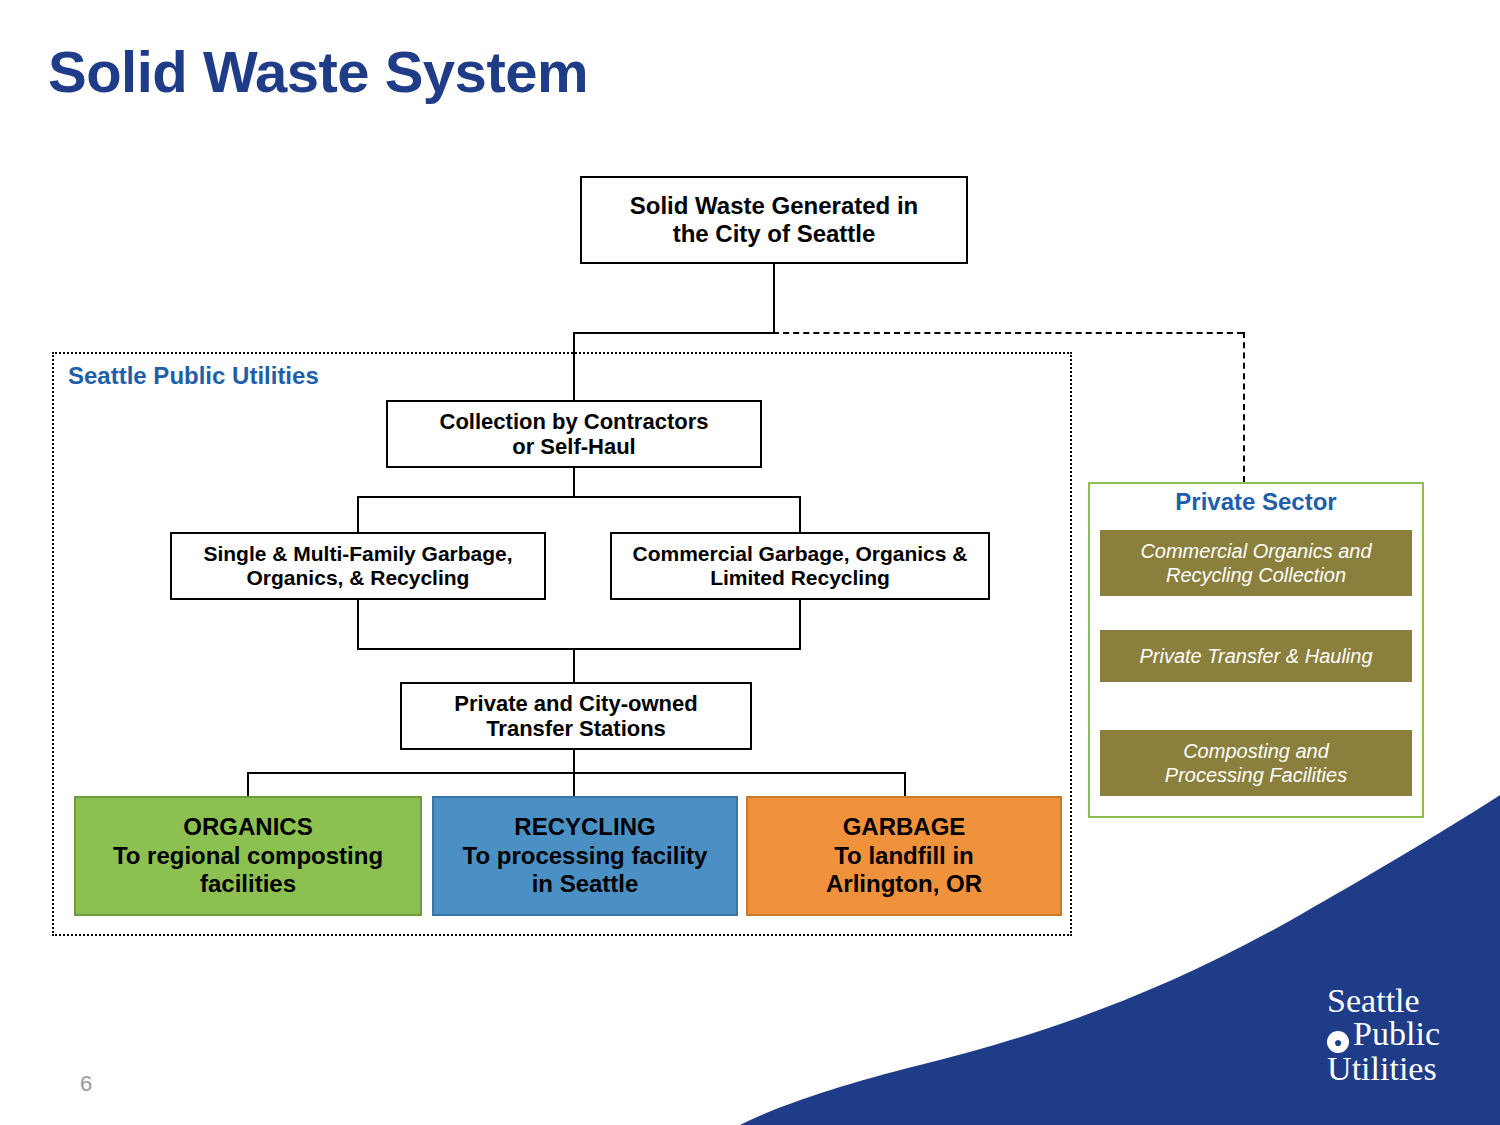Solid Waste System
Solid Waste Generated in
the City of Seattle
Seattle Public Utilities
Collection by Contractors
or Self-Haul
Single & Multi-Family Garbage,
Organics, & Recycling
Commercial Garbage, Organics &
Limited Recycling
Private and City-owned
Transfer Stations
ORGANICS
To regional composting
facilities
RECYCLING
To processing facility
in Seattle
GARBAGE
To landfill in
Arlington, OR
Private Sector
Commercial Organics and
Recycling Collection
Private Transfer & Hauling
Composting and
Processing Facilities
Seattle
●Public
Utilities
6